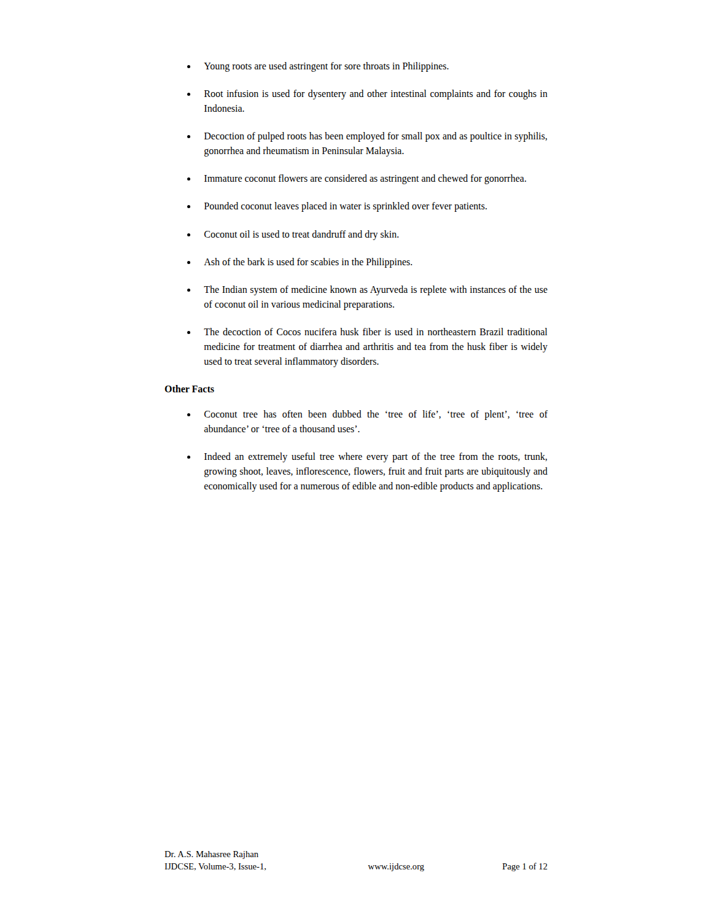Young roots are used astringent for sore throats in Philippines.
Root infusion is used for dysentery and other intestinal complaints and for coughs in Indonesia.
Decoction of pulped roots has been employed for small pox and as poultice in syphilis, gonorrhea and rheumatism in Peninsular Malaysia.
Immature coconut flowers are considered as astringent and chewed for gonorrhea.
Pounded coconut leaves placed in water is sprinkled over fever patients.
Coconut oil is used to treat dandruff and dry skin.
Ash of the bark is used for scabies in the Philippines.
The Indian system of medicine known as Ayurveda is replete with instances of the use of coconut oil in various medicinal preparations.
The decoction of Cocos nucifera husk fiber is used in northeastern Brazil traditional medicine for treatment of diarrhea and arthritis and tea from the husk fiber is widely used to treat several inflammatory disorders.
Other Facts
Coconut tree has often been dubbed the ‘tree of life’, ‘tree of plent’, ‘tree of abundance’ or ‘tree of a thousand uses’.
Indeed an extremely useful tree where every part of the tree from the roots, trunk, growing shoot, leaves, inflorescence, flowers, fruit and fruit parts are ubiquitously and economically used for a numerous of edible and non-edible products and applications.
Dr. A.S. Mahasree Rajhan
IJDCSE, Volume-3, Issue-1, www.ijdcse.org Page 1 of 12